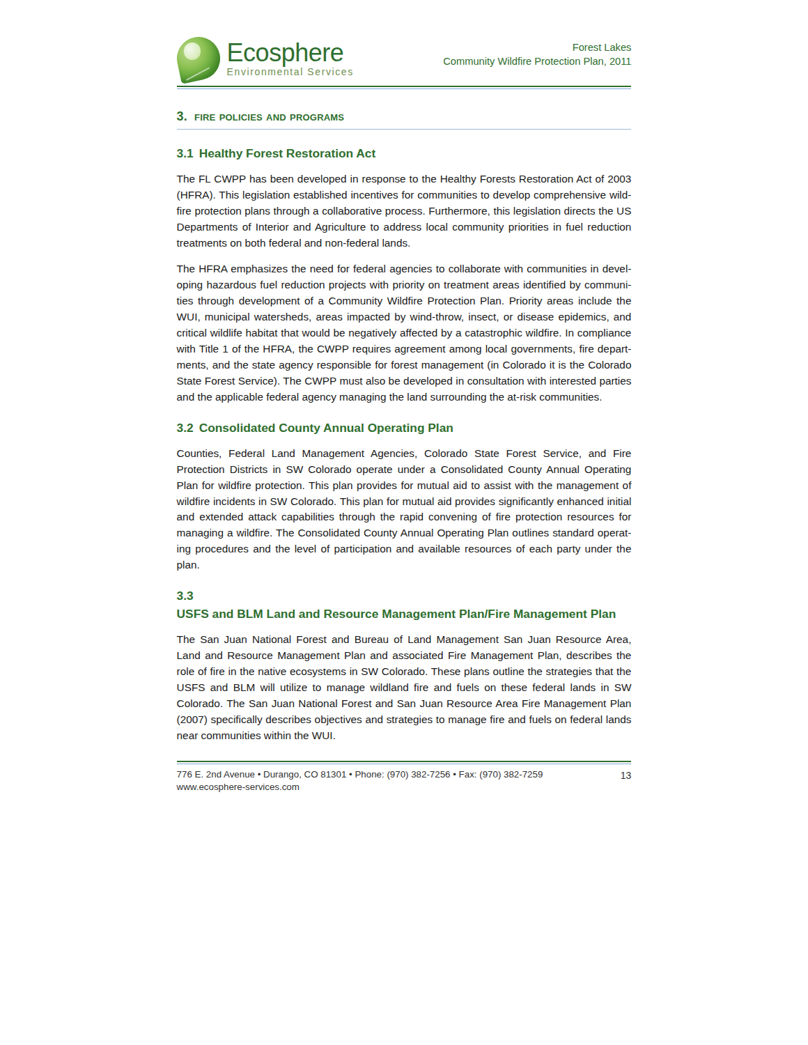Ecosphere
Environmental Services
Forest Lakes
Community Wildfire Protection Plan, 2011
3. FIRE POLICIES AND PROGRAMS
3.1 Healthy Forest Restoration Act
The FL CWPP has been developed in response to the Healthy Forests Restoration Act of 2003 (HFRA). This legislation established incentives for communities to develop comprehensive wildfire protection plans through a collaborative process. Furthermore, this legislation directs the US Departments of Interior and Agriculture to address local community priorities in fuel reduction treatments on both federal and non-federal lands.
The HFRA emphasizes the need for federal agencies to collaborate with communities in developing hazardous fuel reduction projects with priority on treatment areas identified by communities through development of a Community Wildfire Protection Plan. Priority areas include the WUI, municipal watersheds, areas impacted by wind-throw, insect, or disease epidemics, and critical wildlife habitat that would be negatively affected by a catastrophic wildfire. In compliance with Title 1 of the HFRA, the CWPP requires agreement among local governments, fire departments, and the state agency responsible for forest management (in Colorado it is the Colorado State Forest Service). The CWPP must also be developed in consultation with interested parties and the applicable federal agency managing the land surrounding the at-risk communities.
3.2 Consolidated County Annual Operating Plan
Counties, Federal Land Management Agencies, Colorado State Forest Service, and Fire Protection Districts in SW Colorado operate under a Consolidated County Annual Operating Plan for wildfire protection. This plan provides for mutual aid to assist with the management of wildfire incidents in SW Colorado. This plan for mutual aid provides significantly enhanced initial and extended attack capabilities through the rapid convening of fire protection resources for managing a wildfire. The Consolidated County Annual Operating Plan outlines standard operating procedures and the level of participation and available resources of each party under the plan.
3.3 USFS and BLM Land and Resource Management Plan/Fire Management Plan
The San Juan National Forest and Bureau of Land Management San Juan Resource Area, Land and Resource Management Plan and associated Fire Management Plan, describes the role of fire in the native ecosystems in SW Colorado. These plans outline the strategies that the USFS and BLM will utilize to manage wildland fire and fuels on these federal lands in SW Colorado. The San Juan National Forest and San Juan Resource Area Fire Management Plan (2007) specifically describes objectives and strategies to manage fire and fuels on federal lands near communities within the WUI.
776 E. 2nd Avenue • Durango, CO 81301 • Phone: (970) 382-7256 • Fax: (970) 382-7259
www.ecosphere-services.com
13